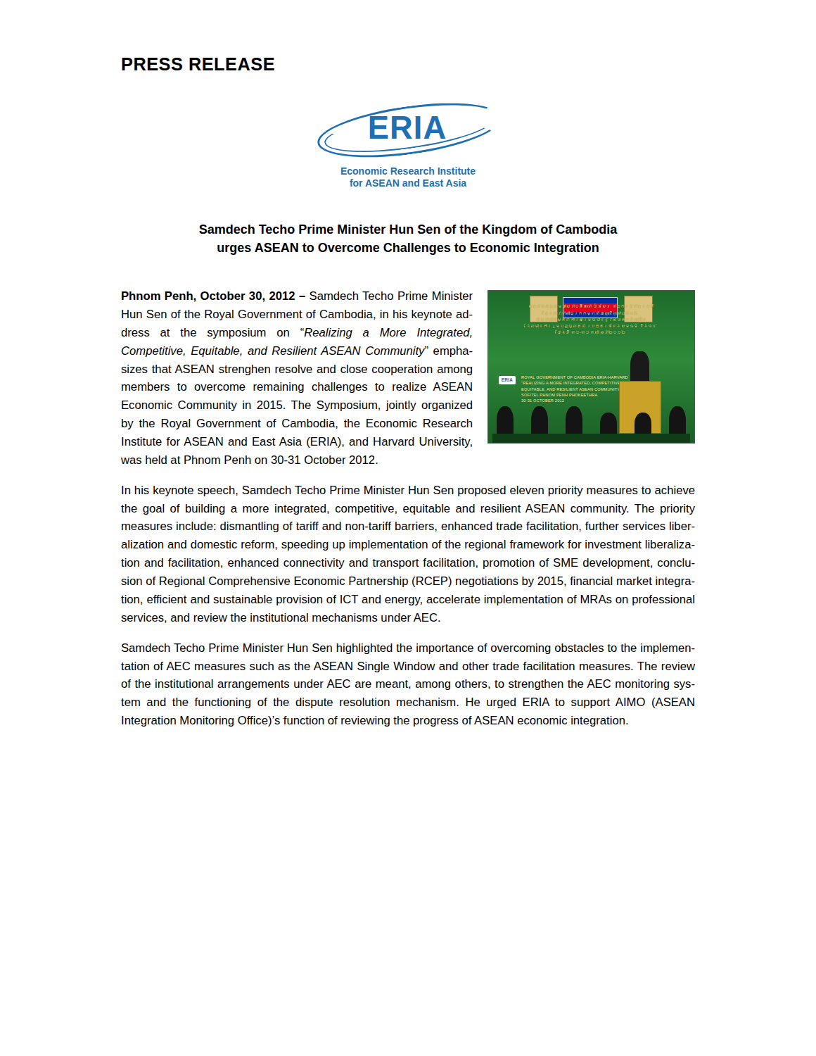PRESS RELEASE
ERIA
Economic Research Institute
for ASEAN and East Asia
Samdech Techo Prime Minister Hun Sen of the Kingdom of Cambodia
urges ASEAN to Overcome Challenges to Economic Integration
សម្តេចអគ្គមហាសេនាបតីតេជោ ហ៊ុន សែន នាយករដ្ឋមន្ត្រី
នៃព្រះរាជាណាចក្រកម្ពុជា អញ្ជើញជាអធិបតី
សិក្ខាសាលាស្តីពី ការសម្រេចបាននូវសហគមន៍អាស៊ាន
ដែលមានការរួមបញ្ចូលគ្នា ប្រកួតប្រជែង សមធម៌ និងធន់
ថ្ងៃទី ៣០-៣១ តុលា ឆ្នាំ២០១២
ERIA
ROYAL GOVERNMENT OF CAMBODIA ERIA-HARVARD
"REALIZING A MORE INTEGRATED, COMPETITIVE,
EQUITABLE, AND RESILIENT ASEAN COMMUNITY"
SOFITEL PHNOM PENH PHOKEETHRA
30-31 OCTOBER 2012
Phnom Penh, October 30, 2012 – Samdech Techo Prime Minister Hun Sen of the Royal Government of Cambodia, in his keynote address at the symposium on “Realizing a More Integrated, Competitive, Equitable, and Resilient ASEAN Community” emphasizes that ASEAN strenghen resolve and close cooperation among members to overcome remaining challenges to realize ASEAN Economic Community in 2015. The Symposium, jointly organized by the Royal Government of Cambodia, the Economic Research Institute for ASEAN and East Asia (ERIA), and Harvard University, was held at Phnom Penh on 30-31 October 2012.
In his keynote speech, Samdech Techo Prime Minister Hun Sen proposed eleven priority measures to achieve the goal of building a more integrated, competitive, equitable and resilient ASEAN community. The priority measures include: dismantling of tariff and non-tariff barriers, enhanced trade facilitation, further services liberalization and domestic reform, speeding up implementation of the regional framework for investment liberalization and facilitation, enhanced connectivity and transport facilitation, promotion of SME development, conclusion of Regional Comprehensive Economic Partnership (RCEP) negotiations by 2015, financial market integration, efficient and sustainable provision of ICT and energy, accelerate implementation of MRAs on professional services, and review the institutional mechanisms under AEC.
Samdech Techo Prime Minister Hun Sen highlighted the importance of overcoming obstacles to the implementation of AEC measures such as the ASEAN Single Window and other trade facilitation measures. The review of the institutional arrangements under AEC are meant, among others, to strengthen the AEC monitoring system and the functioning of the dispute resolution mechanism. He urged ERIA to support AIMO (ASEAN Integration Monitoring Office)’s function of reviewing the progress of ASEAN economic integration.